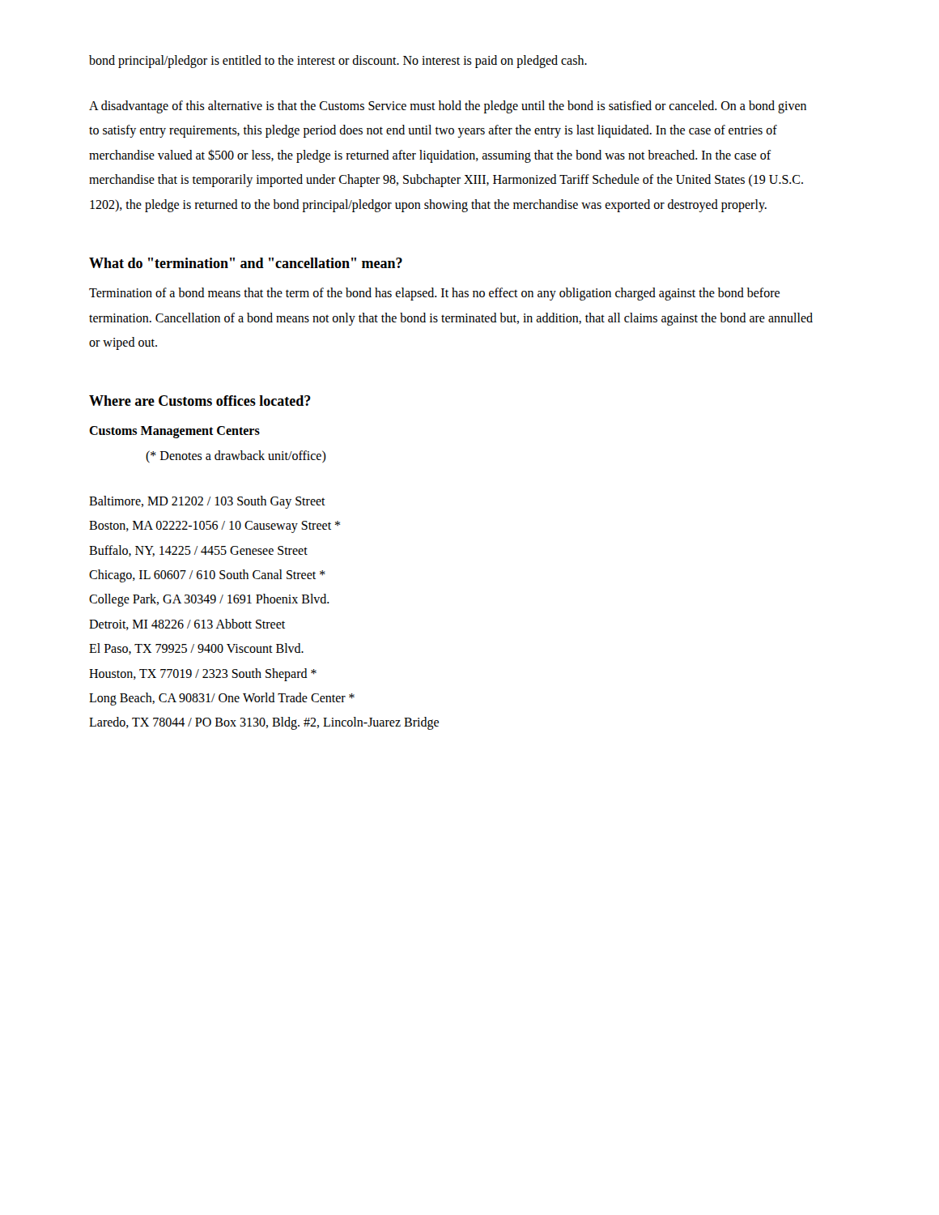bond principal/pledgor is entitled to the interest or discount. No interest is paid on pledged cash.
A disadvantage of this alternative is that the Customs Service must hold the pledge until the bond is satisfied or canceled. On a bond given to satisfy entry requirements, this pledge period does not end until two years after the entry is last liquidated. In the case of entries of merchandise valued at $500 or less, the pledge is returned after liquidation, assuming that the bond was not breached. In the case of merchandise that is temporarily imported under Chapter 98, Subchapter XIII, Harmonized Tariff Schedule of the United States (19 U.S.C. 1202), the pledge is returned to the bond principal/pledgor upon showing that the merchandise was exported or destroyed properly.
What do "termination" and "cancellation" mean?
Termination of a bond means that the term of the bond has elapsed. It has no effect on any obligation charged against the bond before termination. Cancellation of a bond means not only that the bond is terminated but, in addition, that all claims against the bond are annulled or wiped out.
Where are Customs offices located?
Customs Management Centers
(* Denotes a drawback unit/office)
Baltimore, MD 21202 / 103 South Gay Street
Boston, MA 02222-1056 / 10 Causeway Street *
Buffalo, NY, 14225 / 4455 Genesee Street
Chicago, IL 60607 / 610 South Canal Street *
College Park, GA 30349 / 1691 Phoenix Blvd.
Detroit, MI 48226 / 613 Abbott Street
El Paso, TX 79925 / 9400 Viscount Blvd.
Houston, TX 77019 / 2323 South Shepard *
Long Beach, CA 90831/ One World Trade Center *
Laredo, TX 78044 / PO Box 3130, Bldg. #2, Lincoln-Juarez Bridge